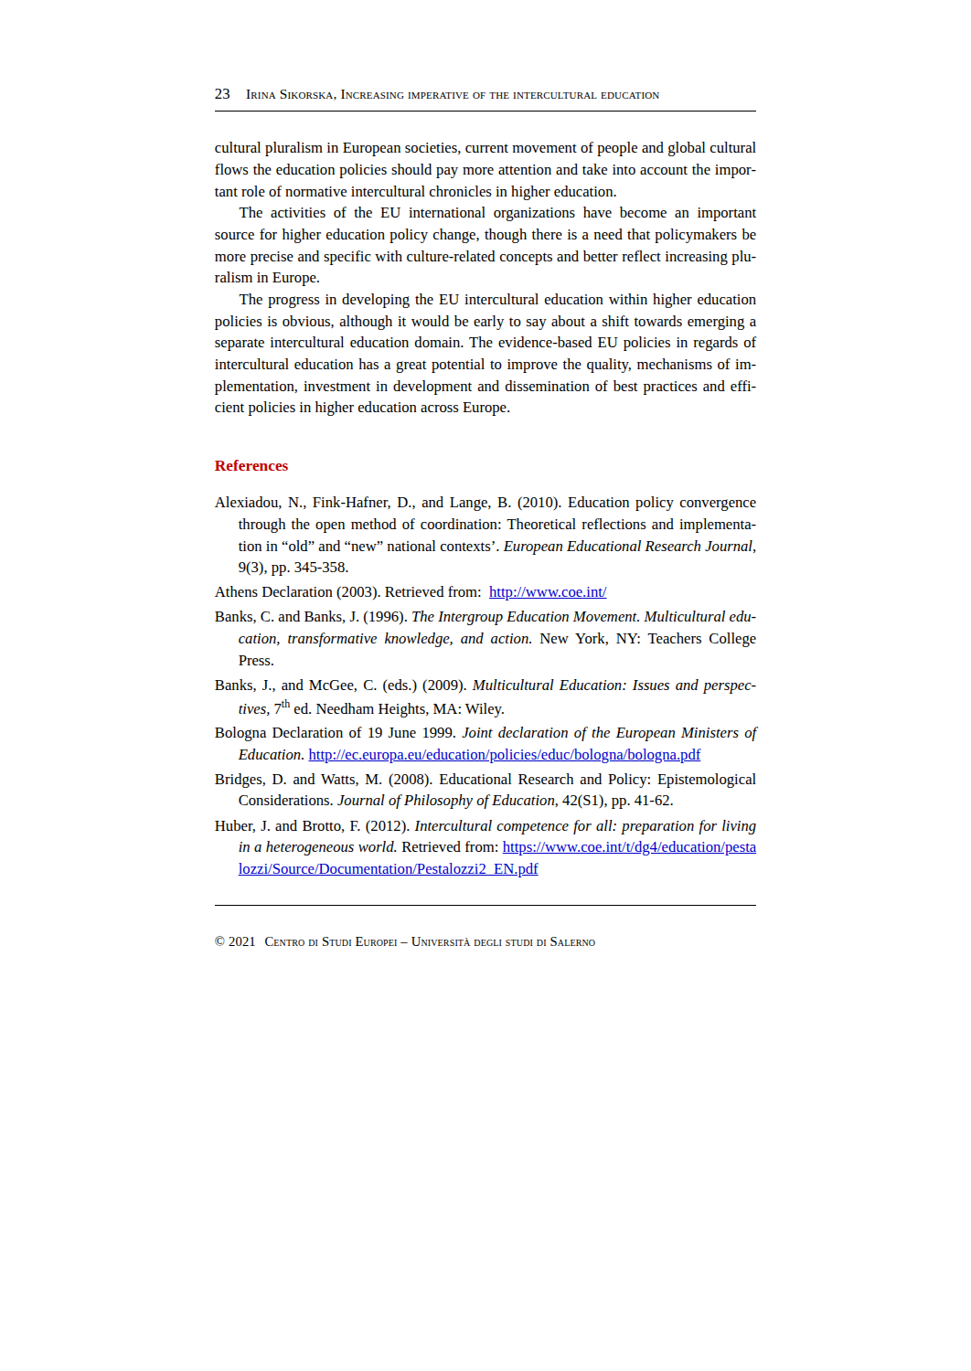23 Irina Sikorska, Increasing imperative of the intercultural education
cultural pluralism in European societies, current movement of people and global cultural flows the education policies should pay more attention and take into account the important role of normative intercultural chronicles in higher education.
The activities of the EU international organizations have become an important source for higher education policy change, though there is a need that policymakers be more precise and specific with culture-related concepts and better reflect increasing pluralism in Europe.
The progress in developing the EU intercultural education within higher education policies is obvious, although it would be early to say about a shift towards emerging a separate intercultural education domain. The evidence-based EU policies in regards of intercultural education has a great potential to improve the quality, mechanisms of implementation, investment in development and dissemination of best practices and efficient policies in higher education across Europe.
References
Alexiadou, N., Fink-Hafner, D., and Lange, B. (2010). Education policy convergence through the open method of coordination: Theoretical reflections and implementation in “old” and “new” national contexts’. European Educational Research Journal, 9(3), pp. 345-358.
Athens Declaration (2003). Retrieved from: http://www.coe.int/
Banks, C. and Banks, J. (1996). The Intergroup Education Movement. Multicultural education, transformative knowledge, and action. New York, NY: Teachers College Press.
Banks, J., and McGee, C. (eds.) (2009). Multicultural Education: Issues and perspectives, 7th ed. Needham Heights, MA: Wiley.
Bologna Declaration of 19 June 1999. Joint declaration of the European Ministers of Education. http://ec.europa.eu/education/policies/educ/bologna/bologna.pdf
Bridges, D. and Watts, M. (2008). Educational Research and Policy: Epistemological Considerations. Journal of Philosophy of Education, 42(S1), pp. 41-62.
Huber, J. and Brotto, F. (2012). Intercultural competence for all: preparation for living in a heterogeneous world. Retrieved from: https://www.coe.int/t/dg4/education/pestalozzi/Source/Documentation/Pestalozzi2_EN.pdf
© 2021 Centro di Studi Europei – Università degli studi di Salerno